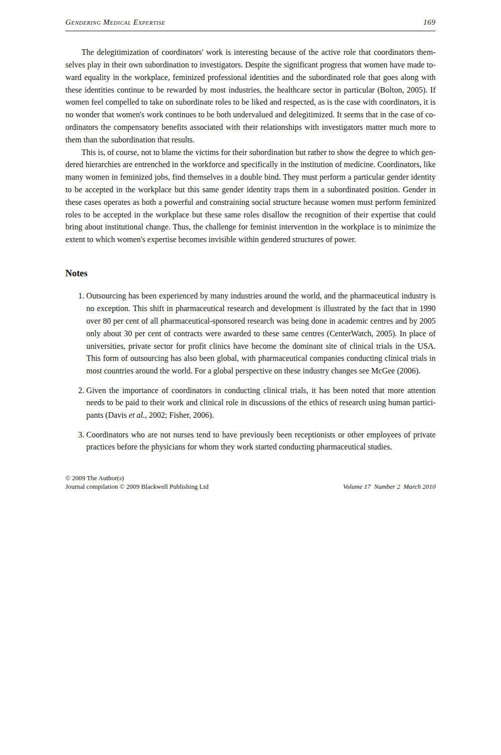Gendering Medical Expertise 169
The delegitimization of coordinators' work is interesting because of the active role that coordinators themselves play in their own subordination to investigators. Despite the significant progress that women have made toward equality in the workplace, feminized professional identities and the subordinated role that goes along with these identities continue to be rewarded by most industries, the healthcare sector in particular (Bolton, 2005). If women feel compelled to take on subordinate roles to be liked and respected, as is the case with coordinators, it is no wonder that women's work continues to be both undervalued and delegitimized. It seems that in the case of coordinators the compensatory benefits associated with their relationships with investigators matter much more to them than the subordination that results.
This is, of course, not to blame the victims for their subordination but rather to show the degree to which gendered hierarchies are entrenched in the workforce and specifically in the institution of medicine. Coordinators, like many women in feminized jobs, find themselves in a double bind. They must perform a particular gender identity to be accepted in the workplace but this same gender identity traps them in a subordinated position. Gender in these cases operates as both a powerful and constraining social structure because women must perform feminized roles to be accepted in the workplace but these same roles disallow the recognition of their expertise that could bring about institutional change. Thus, the challenge for feminist intervention in the workplace is to minimize the extent to which women's expertise becomes invisible within gendered structures of power.
Notes
Outsourcing has been experienced by many industries around the world, and the pharmaceutical industry is no exception. This shift in pharmaceutical research and development is illustrated by the fact that in 1990 over 80 per cent of all pharmaceutical-sponsored research was being done in academic centres and by 2005 only about 30 per cent of contracts were awarded to these same centres (CenterWatch, 2005). In place of universities, private sector for profit clinics have become the dominant site of clinical trials in the USA. This form of outsourcing has also been global, with pharmaceutical companies conducting clinical trials in most countries around the world. For a global perspective on these industry changes see McGee (2006).
Given the importance of coordinators in conducting clinical trials, it has been noted that more attention needs to be paid to their work and clinical role in discussions of the ethics of research using human participants (Davis et al., 2002; Fisher, 2006).
Coordinators who are not nurses tend to have previously been receptionists or other employees of private practices before the physicians for whom they work started conducting pharmaceutical studies.
© 2009 The Author(s)
Journal compilation © 2009 Blackwell Publishing Ltd
Volume 17 Number 2 March 2010